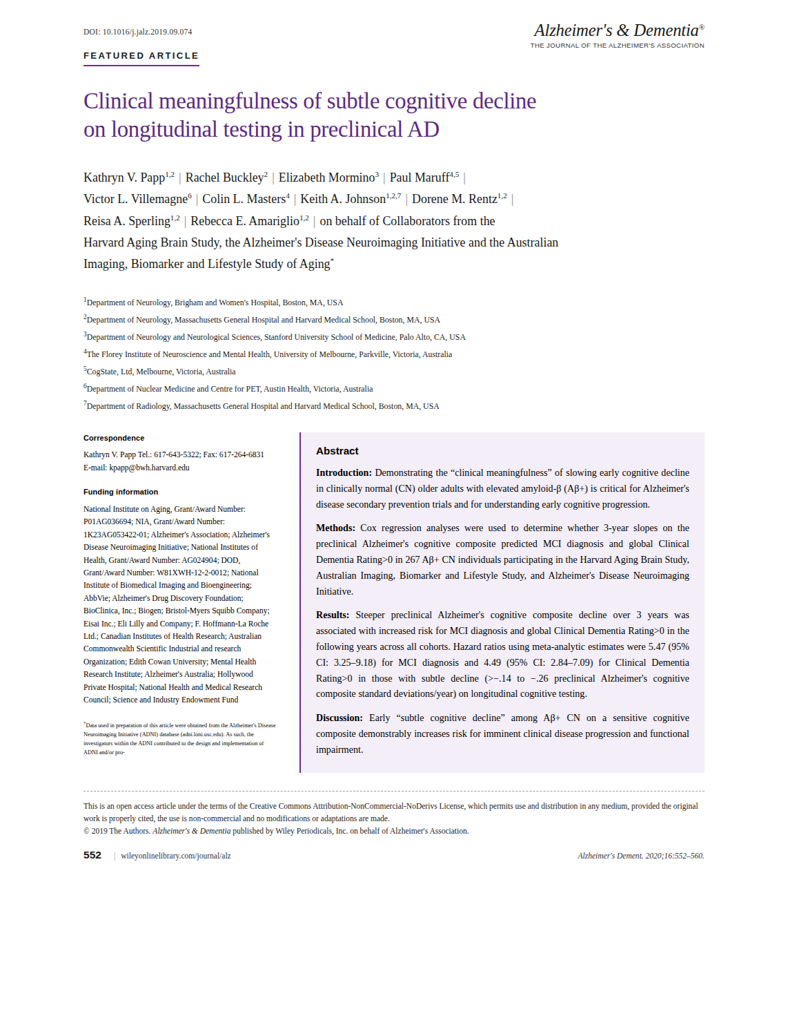Alzheimer's & Dementia®
THE JOURNAL OF THE ALZHEIMER'S ASSOCIATION
DOI: 10.1016/j.jalz.2019.09.074
FEATURED ARTICLE
Clinical meaningfulness of subtle cognitive decline
on longitudinal testing in preclinical AD
Kathryn V. Papp1,2|Rachel Buckley2|Elizabeth Mormino3|Paul Maruff4,5|
Victor L. Villemagne6|Colin L. Masters4|Keith A. Johnson1,2,7|Dorene M. Rentz1,2|
Reisa A. Sperling1,2|Rebecca E. Amariglio1,2|on behalf of Collaborators from the
Harvard Aging Brain Study, the Alzheimer's Disease Neuroimaging Initiative and the Australian
Imaging, Biomarker and Lifestyle Study of Aging*
1Department of Neurology, Brigham and Women's Hospital, Boston, MA, USA
2Department of Neurology, Massachusetts General Hospital and Harvard Medical School, Boston, MA, USA
3Department of Neurology and Neurological Sciences, Stanford University School of Medicine, Palo Alto, CA, USA
4The Florey Institute of Neuroscience and Mental Health, University of Melbourne, Parkville, Victoria, Australia
5CogState, Ltd, Melbourne, Victoria, Australia
6Department of Nuclear Medicine and Centre for PET, Austin Health, Victoria, Australia
7Department of Radiology, Massachusetts General Hospital and Harvard Medical School, Boston, MA, USA
Correspondence
Kathryn V. Papp Tel.: 617-643-5322; Fax: 617-264-6831
E-mail: kpapp@bwh.harvard.edu
Funding information
National Institute on Aging, Grant/Award Number: P01AG036694; NIA, Grant/Award Number: 1K23AG053422-01; Alzheimer's Association; Alzheimer's Disease Neuroimaging Initiative; National Institutes of Health, Grant/Award Number: AG024904; DOD, Grant/Award Number: W81XWH-12-2-0012; National Institute of Biomedical Imaging and Bioengineering; AbbVie; Alzheimer's Drug Discovery Foundation; BioClinica, Inc.; Biogen; Bristol-Myers Squibb Company; Eisai Inc.; Eli Lilly and Company; F. Hoffmann-La Roche Ltd.; Canadian Institutes of Health Research; Australian Commonwealth Scientific Industrial and research Organization; Edith Cowan University; Mental Health Research Institute; Alzheimer's Australia; Hollywood Private Hospital; National Health and Medical Research Council; Science and Industry Endowment Fund
*Data used in preparation of this article were obtained from the Alzheimer's Disease Neuroimaging Initiative (ADNI) database (adni.loni.usc.edu). As such, the investigators within the ADNI contributed to the design and implementation of ADNI and/or pro-
Abstract
Introduction: Demonstrating the “clinical meaningfulness” of slowing early cognitive decline in clinically normal (CN) older adults with elevated amyloid-β (Aβ+) is critical for Alzheimer's disease secondary prevention trials and for understanding early cognitive progression.
Methods: Cox regression analyses were used to determine whether 3-year slopes on the preclinical Alzheimer's cognitive composite predicted MCI diagnosis and global Clinical Dementia Rating>0 in 267 Aβ+ CN individuals participating in the Harvard Aging Brain Study, Australian Imaging, Biomarker and Lifestyle Study, and Alzheimer's Disease Neuroimaging Initiative.
Results: Steeper preclinical Alzheimer's cognitive composite decline over 3 years was associated with increased risk for MCI diagnosis and global Clinical Dementia Rating>0 in the following years across all cohorts. Hazard ratios using meta-analytic estimates were 5.47 (95% CI: 3.25–9.18) for MCI diagnosis and 4.49 (95% CI: 2.84–7.09) for Clinical Dementia Rating>0 in those with subtle decline (>−.14 to −.26 preclinical Alzheimer's cognitive composite standard deviations/year) on longitudinal cognitive testing.
Discussion: Early “subtle cognitive decline” among Aβ+ CN on a sensitive cognitive composite demonstrably increases risk for imminent clinical disease progression and functional impairment.
This is an open access article under the terms of the Creative Commons Attribution-NonCommercial-NoDerivs License, which permits use and distribution in any medium, provided the original work is properly cited, the use is non-commercial and no modifications or adaptations are made.
© 2019 The Authors. Alzheimer's & Dementia published by Wiley Periodicals, Inc. on behalf of Alzheimer's Association.
552 | wileyonlinelibrary.com/journal/alz
Alzheimer's Dement. 2020;16:552–560.